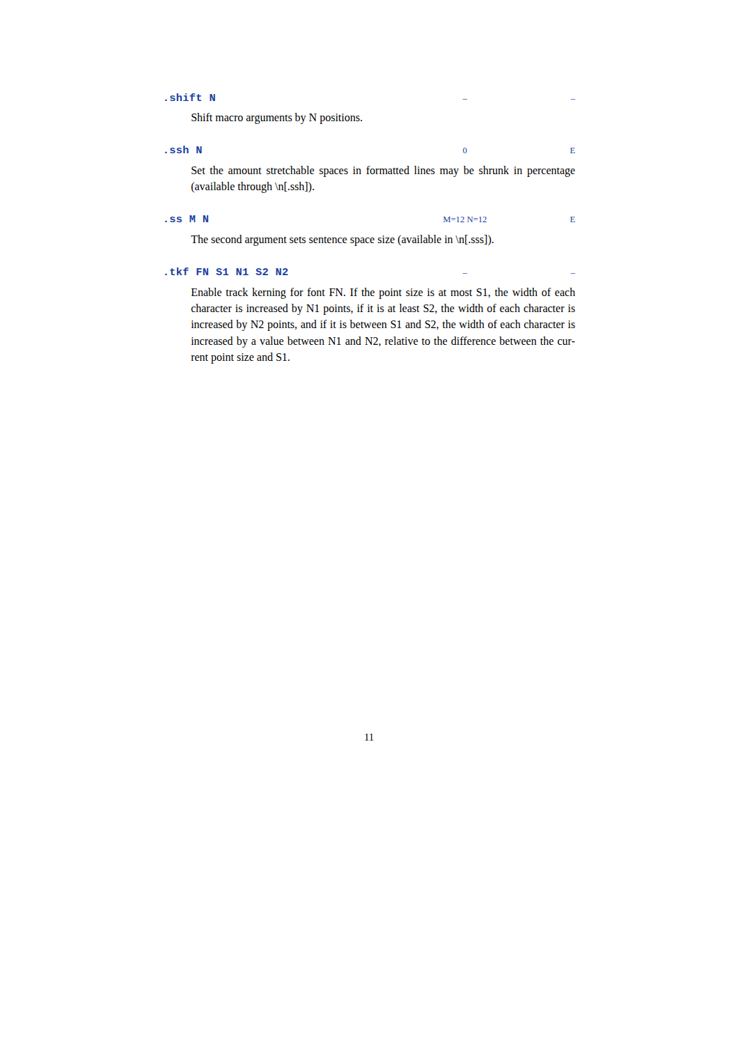.shift N – –
Shift macro arguments by N positions.
.ssh N 0 E
Set the amount stretchable spaces in formatted lines may be shrunk in percentage (available through \n[.ssh]).
.ss M N M=12 N=12 E
The second argument sets sentence space size (available in \n[.sss]).
.tkf FN S1 N1 S2 N2 – –
Enable track kerning for font FN. If the point size is at most S1, the width of each character is increased by N1 points, if it is at least S2, the width of each character is increased by N2 points, and if it is between S1 and S2, the width of each character is increased by a value between N1 and N2, relative to the difference between the current point size and S1.
11